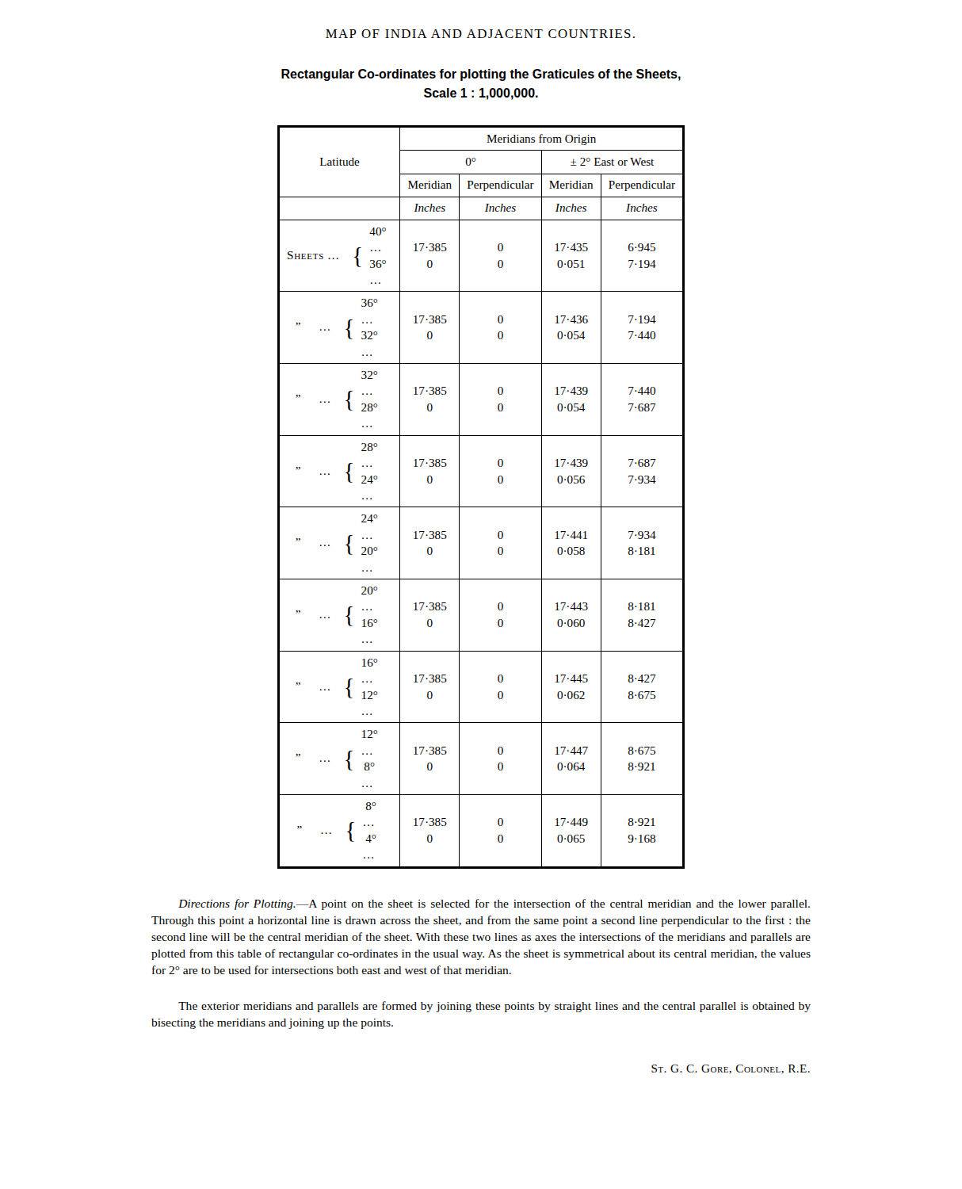MAP OF INDIA AND ADJACENT COUNTRIES.
Rectangular Co-ordinates for plotting the Graticules of the Sheets,
Scale 1 : 1,000,000.
| Latitude | Meridians from Origin |
| --- | --- |
| 0° | ± 2° East or West |
| Meridian | Perpendicular | Meridian | Perpendicular |
| | Inches | Inches | Inches | Inches |
| Sheets … { 40° … 36° … | 17·385 0 | 0 0 | 17·435 0·051 | 6·945 7·194 |
| ” … { 36° … 32° … | 17·385 0 | 0 0 | 17·436 0·054 | 7·194 7·440 |
| ” … { 32° … 28° … | 17·385 0 | 0 0 | 17·439 0·054 | 7·440 7·687 |
| ” … { 28° … 24° … | 17·385 0 | 0 0 | 17·439 0·056 | 7·687 7·934 |
| ” … { 24° … 20° … | 17·385 0 | 0 0 | 17·441 0·058 | 7·934 8·181 |
| ” … { 20° … 16° … | 17·385 0 | 0 0 | 17·443 0·060 | 8·181 8·427 |
| ” … { 16° … 12° … | 17·385 0 | 0 0 | 17·445 0·062 | 8·427 8·675 |
| ” … { 12° … 8° … | 17·385 0 | 0 0 | 17·447 0·064 | 8·675 8·921 |
| ” … { 8° … 4° … | 17·385 0 | 0 0 | 17·449 0·065 | 8·921 9·168 |
Directions for Plotting.—A point on the sheet is selected for the intersection of the central meridian and the lower parallel. Through this point a horizontal line is drawn across the sheet, and from the same point a second line perpendicular to the first : the second line will be the central meridian of the sheet. With these two lines as axes the intersections of the meridians and parallels are plotted from this table of rectangular co-ordinates in the usual way. As the sheet is symmetrical about its central meridian, the values for 2° are to be used for intersections both east and west of that meridian.
The exterior meridians and parallels are formed by joining these points by straight lines and the central parallel is obtained by bisecting the meridians and joining up the points.
St. G. C. Gore, Colonel, R.E.